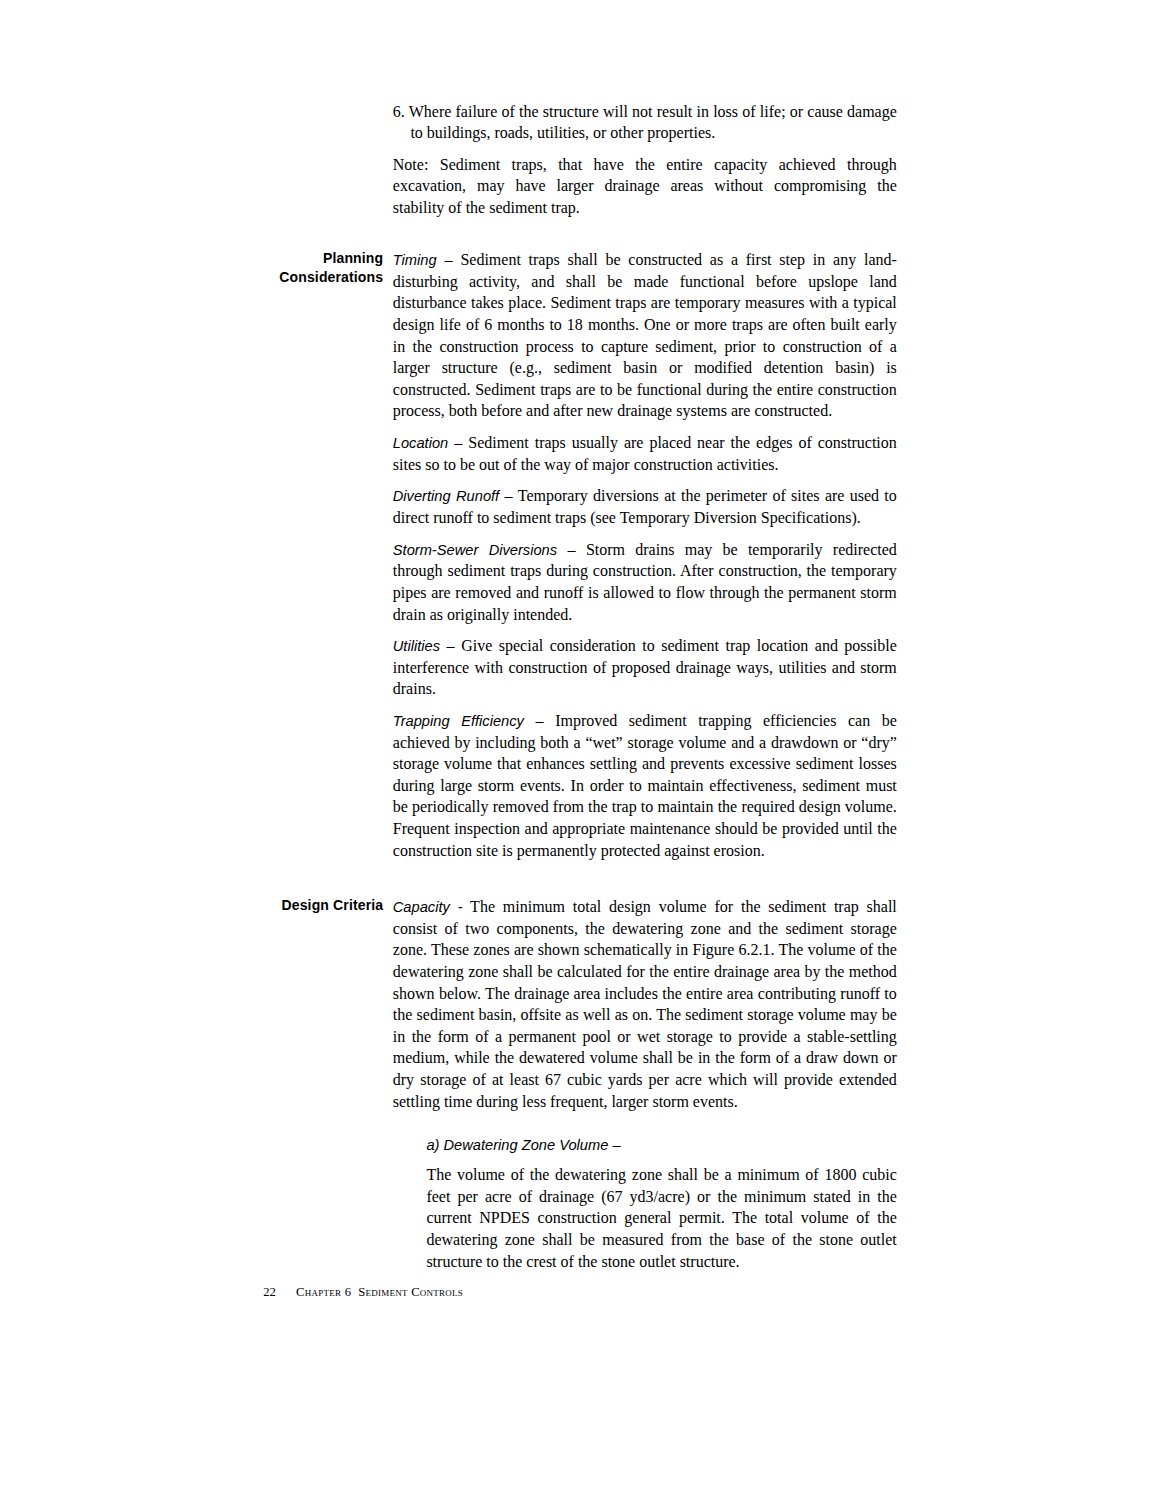6. Where failure of the structure will not result in loss of life; or cause damage to buildings, roads, utilities, or other properties.
Note: Sediment traps, that have the entire capacity achieved through excavation, may have larger drainage areas without compromising the stability of the sediment trap.
Planning Considerations
Timing – Sediment traps shall be constructed as a first step in any land-disturbing activity, and shall be made functional before upslope land disturbance takes place. Sediment traps are temporary measures with a typical design life of 6 months to 18 months. One or more traps are often built early in the construction process to capture sediment, prior to construction of a larger structure (e.g., sediment basin or modified detention basin) is constructed. Sediment traps are to be functional during the entire construction process, both before and after new drainage systems are constructed.
Location – Sediment traps usually are placed near the edges of construction sites so to be out of the way of major construction activities.
Diverting Runoff – Temporary diversions at the perimeter of sites are used to direct runoff to sediment traps (see Temporary Diversion Specifications).
Storm-Sewer Diversions – Storm drains may be temporarily redirected through sediment traps during construction. After construction, the temporary pipes are removed and runoff is allowed to flow through the permanent storm drain as originally intended.
Utilities – Give special consideration to sediment trap location and possible interference with construction of proposed drainage ways, utilities and storm drains.
Trapping Efficiency – Improved sediment trapping efficiencies can be achieved by including both a “wet” storage volume and a drawdown or “dry” storage volume that enhances settling and prevents excessive sediment losses during large storm events. In order to maintain effectiveness, sediment must be periodically removed from the trap to maintain the required design volume. Frequent inspection and appropriate maintenance should be provided until the construction site is permanently protected against erosion.
Design Criteria
Capacity - The minimum total design volume for the sediment trap shall consist of two components, the dewatering zone and the sediment storage zone. These zones are shown schematically in Figure 6.2.1. The volume of the dewatering zone shall be calculated for the entire drainage area by the method shown below. The drainage area includes the entire area contributing runoff to the sediment basin, offsite as well as on. The sediment storage volume may be in the form of a permanent pool or wet storage to provide a stable-settling medium, while the dewatered volume shall be in the form of a draw down or dry storage of at least 67 cubic yards per acre which will provide extended settling time during less frequent, larger storm events.
a) Dewatering Zone Volume –
The volume of the dewatering zone shall be a minimum of 1800 cubic feet per acre of drainage (67 yd3/acre) or the minimum stated in the current NPDES construction general permit. The total volume of the dewatering zone shall be measured from the base of the stone outlet structure to the crest of the stone outlet structure.
22 Chapter 6 Sediment Controls